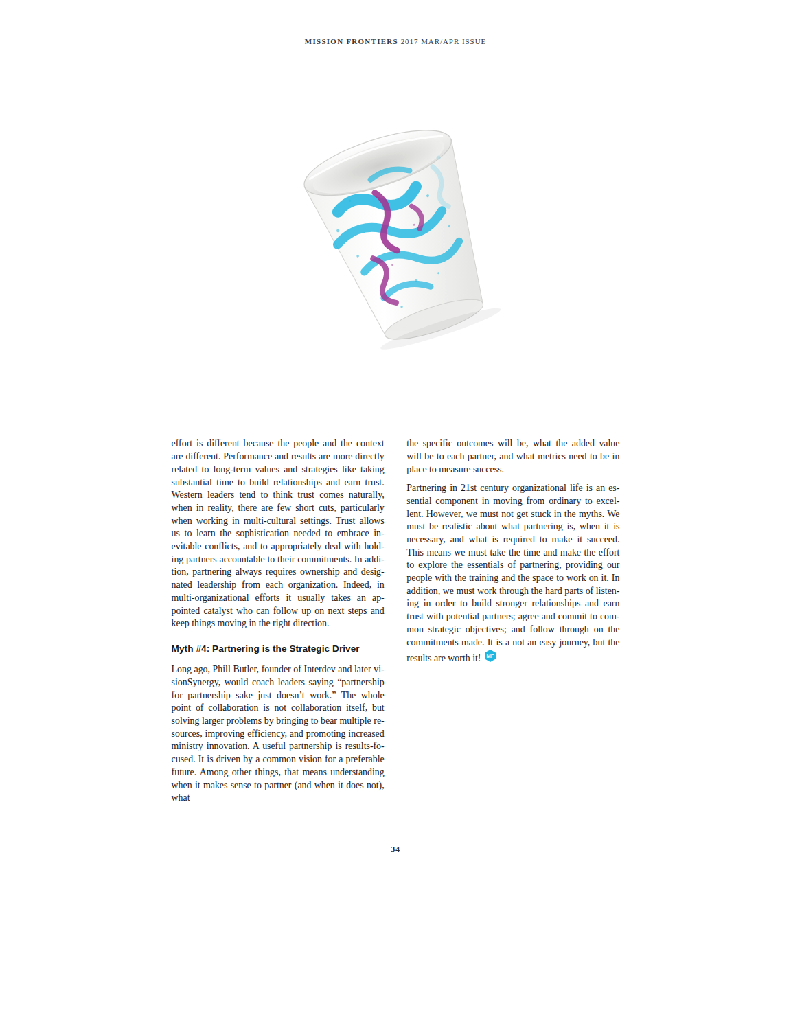Mission Frontiers 2017 Mar/Apr Issue
effort is different because the people and the context are different. Performance and results are more directly related to long-term values and strategies like taking substantial time to build relationships and earn trust. Western leaders tend to think trust comes naturally, when in reality, there are few short cuts, particularly when working in multi-cultural settings. Trust allows us to learn the sophistication needed to embrace inevitable conflicts, and to appropriately deal with holding partners accountable to their commitments. In addition, partnering always requires ownership and designated leadership from each organization. Indeed, in multi-organizational efforts it usually takes an appointed catalyst who can follow up on next steps and keep things moving in the right direction.
Myth #4: Partnering is the Strategic Driver
Long ago, Phill Butler, founder of Interdev and later visionSynergy, would coach leaders saying “partnership for partnership sake just doesn’t work.” The whole point of collaboration is not collaboration itself, but solving larger problems by bringing to bear multiple resources, improving efficiency, and promoting increased ministry innovation. A useful partnership is results-focused. It is driven by a common vision for a preferable future. Among other things, that means understanding when it makes sense to partner (and when it does not), what
the specific outcomes will be, what the added value will be to each partner, and what metrics need to be in place to measure success.
Partnering in 21st century organizational life is an essential component in moving from ordinary to excellent. However, we must not get stuck in the myths. We must be realistic about what partnering is, when it is necessary, and what is required to make it succeed. This means we must take the time and make the effort to explore the essentials of partnering, providing our people with the training and the space to work on it. In addition, we must work through the hard parts of listening in order to build stronger relationships and earn trust with potential partners; agree and commit to common strategic objectives; and follow through on the commitments made. It is a not an easy journey, but the results are worth it!MF
34